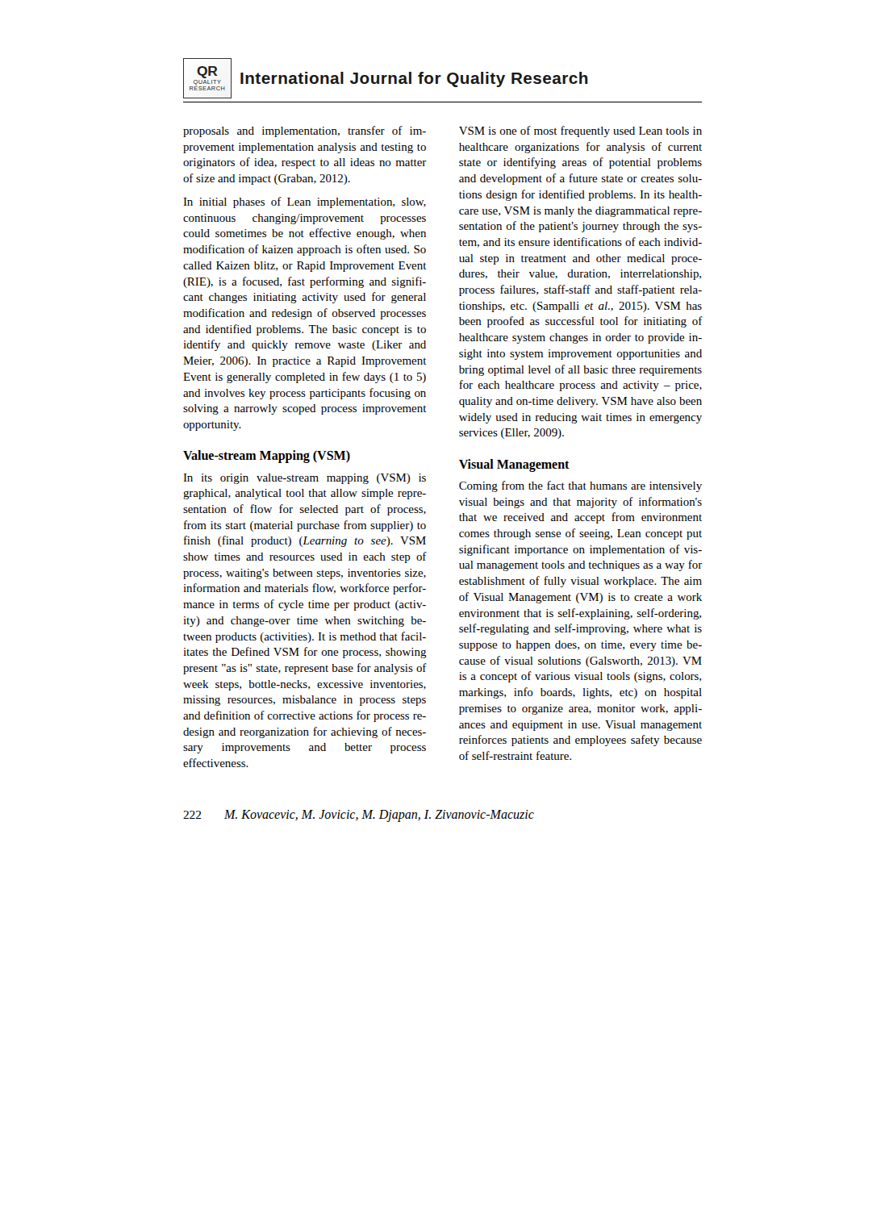QR QUALITY RESEARCH
International Journal for Quality Research
proposals and implementation, transfer of improvement implementation analysis and testing to originators of idea, respect to all ideas no matter of size and impact (Graban, 2012).
In initial phases of Lean implementation, slow, continuous changing/improvement processes could sometimes be not effective enough, when modification of kaizen approach is often used. So called Kaizen blitz, or Rapid Improvement Event (RIE), is a focused, fast performing and significant changes initiating activity used for general modification and redesign of observed processes and identified problems. The basic concept is to identify and quickly remove waste (Liker and Meier, 2006). In practice a Rapid Improvement Event is generally completed in few days (1 to 5) and involves key process participants focusing on solving a narrowly scoped process improvement opportunity.
Value-stream Mapping (VSM)
In its origin value-stream mapping (VSM) is graphical, analytical tool that allow simple representation of flow for selected part of process, from its start (material purchase from supplier) to finish (final product) (Learning to see). VSM show times and resources used in each step of process, waiting's between steps, inventories size, information and materials flow, workforce performance in terms of cycle time per product (activity) and change-over time when switching between products (activities). It is method that facilitates the Defined VSM for one process, showing present "as is" state, represent base for analysis of week steps, bottle-necks, excessive inventories, missing resources, misbalance in process steps and definition of corrective actions for process redesign and reorganization for achieving of necessary improvements and better process effectiveness.
VSM is one of most frequently used Lean tools in healthcare organizations for analysis of current state or identifying areas of potential problems and development of a future state or creates solutions design for identified problems. In its healthcare use, VSM is manly the diagrammatical representation of the patient's journey through the system, and its ensure identifications of each individual step in treatment and other medical procedures, their value, duration, interrelationship, process failures, staff-staff and staff-patient relationships, etc. (Sampalli et al., 2015). VSM has been proofed as successful tool for initiating of healthcare system changes in order to provide insight into system improvement opportunities and bring optimal level of all basic three requirements for each healthcare process and activity – price, quality and on-time delivery. VSM have also been widely used in reducing wait times in emergency services (Eller, 2009).
Visual Management
Coming from the fact that humans are intensively visual beings and that majority of information's that we received and accept from environment comes through sense of seeing, Lean concept put significant importance on implementation of visual management tools and techniques as a way for establishment of fully visual workplace. The aim of Visual Management (VM) is to create a work environment that is self-explaining, self-ordering, self-regulating and self-improving, where what is suppose to happen does, on time, every time because of visual solutions (Galsworth, 2013). VM is a concept of various visual tools (signs, colors, markings, info boards, lights, etc) on hospital premises to organize area, monitor work, appliances and equipment in use. Visual management reinforces patients and employees safety because of self-restraint feature.
222 M. Kovacevic, M. Jovicic, M. Djapan, I. Zivanovic-Macuzic